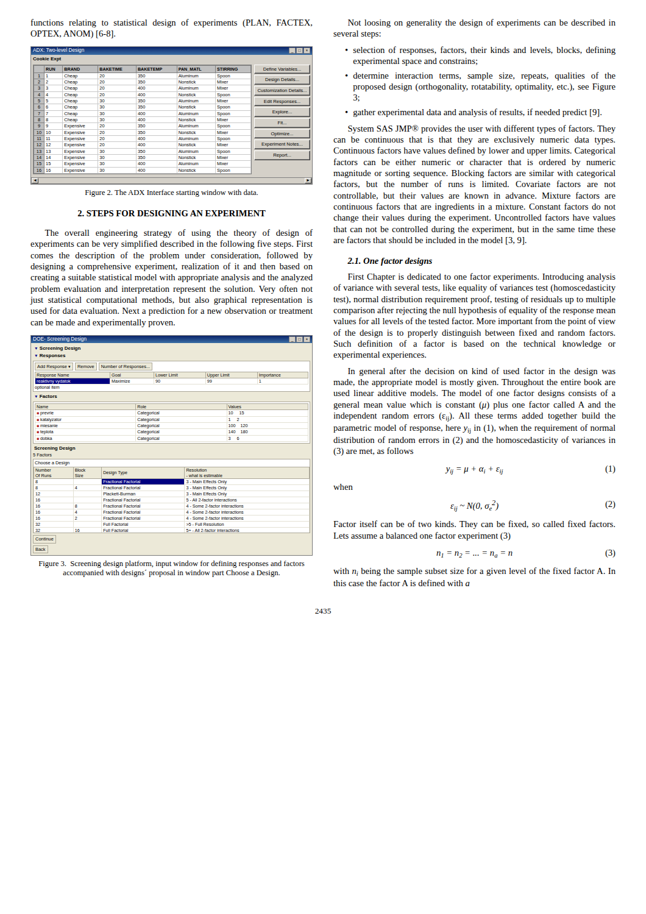functions relating to statistical design of experiments (PLAN, FACTEX, OPTEX, ANOM) [6-8].
ADX: Two-level Design _□×
Cookie Expt
| | RUN | BRAND | BAKETIME | BAKETEMP | PAN_MATL | STIRRING |
| --- | --- | --- | --- | --- | --- | --- |
| 1 | 1 | Cheap | 20 | 350 | Aluminum | Spoon |
| 2 | 2 | Cheap | 20 | 350 | Nonstick | Mixer |
| 3 | 3 | Cheap | 20 | 400 | Aluminum | Mixer |
| 4 | 4 | Cheap | 20 | 400 | Nonstick | Spoon |
| 5 | 5 | Cheap | 30 | 350 | Aluminum | Mixer |
| 6 | 6 | Cheap | 30 | 350 | Nonstick | Spoon |
| 7 | 7 | Cheap | 30 | 400 | Aluminum | Spoon |
| 8 | 8 | Cheap | 30 | 400 | Nonstick | Mixer |
| 9 | 9 | Expensive | 20 | 350 | Aluminum | Spoon |
| 10 | 10 | Expensive | 20 | 350 | Nonstick | Mixer |
| 11 | 11 | Expensive | 20 | 400 | Aluminum | Spoon |
| 12 | 12 | Expensive | 20 | 400 | Nonstick | Mixer |
| 13 | 13 | Expensive | 30 | 350 | Aluminum | Spoon |
| 14 | 14 | Expensive | 30 | 350 | Nonstick | Mixer |
| 15 | 15 | Expensive | 30 | 400 | Aluminum | Mixer |
| 16 | 16 | Expensive | 30 | 400 | Nonstick | Spoon |
Define Variables...
Design Details...
Customization Details...
Edit Responses...
Explore...
Fit...
Optimize...
Experiment Notes...
Report...
◄►
Figure 2. The ADX Interface starting window with data.
2. Steps for designing an experiment
The overall engineering strategy of using the theory of design of experiments can be very simplified described in the following five steps. First comes the description of the problem under consideration, followed by designing a comprehensive experiment, realization of it and then based on creating a suitable statistical model with appropriate analysis and the analyzed problem evaluation and interpretation represent the solution. Very often not just statistical computational methods, but also graphical representation is used for data evaluation. Next a prediction for a new observation or treatment can be made and experimentally proven.
DOE- Screening Design _□×
▼ Screening Design
▼ Responses
Add Response ▾ Remove Number of Responses...
| Response Name | Goal | Lower Limit | Upper Limit | Importance |
| --- | --- | --- | --- | --- |
| reaktivny vydatok | Maximize | 90 | 99 | 1 |
optional item
▼ Factors
| Name | Role | Values |
| --- | --- | --- |
| prevrie | Categorical | 10 15 |
| katalyzator | Categorical | 1 2 |
| miesanie | Categorical | 100 120 |
| teplota | Categorical | 140 180 |
| dobka | Categorical | 3 6 |
Screening Design
5 Factors
Choose a Design
| Number Of Runs | Block Size | Design Type | Resolution - what is estimable |
| --- | --- | --- | --- |
| 8 | | Fractional Factorial | 3 - Main Effects Only |
| 8 | 4 | Fractional Factorial | 3 - Main Effects Only |
| 12 | | Plackett-Burman | 3 - Main Effects Only |
| 16 | | Fractional Factorial | 5 - All 2-factor interactions |
| 16 | 8 | Fractional Factorial | 4 - Some 2-factor interactions |
| 16 | 4 | Fractional Factorial | 4 - Some 2-factor interactions |
| 16 | 2 | Fractional Factorial | 4 - Some 2-factor interactions |
| 32 | | Full Factorial | >5 - Full Resolution |
| 32 | 16 | Full Factorial | 5+ - All 2-factor interactions |
| 32 | 8 | Full Factorial | 5+ - All 2-factor interactions |
| 32 | 4 | Full Factorial | 4 - Some 2-factor interactions |
| 32 | 2 | Full Factorial | 4 - Some 2-factor interactions |
optional item
Continue
Back
Figure 3. Screening design platform, input window for defining responses and factors accompanied with designs´ proposal in window part Choose a Design.
Not loosing on generality the design of experiments can be described in several steps:
selection of responses, factors, their kinds and levels, blocks, defining experimental space and constrains;
determine interaction terms, sample size, repeats, qualities of the proposed design (orthogonality, rotatability, optimality, etc.), see Figure 3;
gather experimental data and analysis of results, if needed predict [9].
System SAS JMP® provides the user with different types of factors. They can be continuous that is that they are exclusively numeric data types. Continuous factors have values defined by lower and upper limits. Categorical factors can be either numeric or character that is ordered by numeric magnitude or sorting sequence. Blocking factors are similar with categorical factors, but the number of runs is limited. Covariate factors are not controllable, but their values are known in advance. Mixture factors are continuous factors that are ingredients in a mixture. Constant factors do not change their values during the experiment. Uncontrolled factors have values that can not be controlled during the experiment, but in the same time these are factors that should be included in the model [3, 9].
2.1. One factor designs
First Chapter is dedicated to one factor experiments. Introducing analysis of variance with several tests, like equality of variances test (homoscedasticity test), normal distribution requirement proof, testing of residuals up to multiple comparison after rejecting the null hypothesis of equality of the response mean values for all levels of the tested factor. More important from the point of view of the design is to properly distinguish between fixed and random factors. Such definition of a factor is based on the technical knowledge or experimental experiences.
In general after the decision on kind of used factor in the design was made, the appropriate model is mostly given. Throughout the entire book are used linear additive models. The model of one factor designs consists of a general mean value which is constant (μ) plus one factor called A and the independent random errors (εij). All these terms added together build the parametric model of response, here yij in (1), when the requirement of normal distribution of random errors in (2) and the homoscedasticity of variances in (3) are met, as follows
yij = μ + αi + εij (1)
when
εij ~ N(0, σe2) (2)
Factor itself can be of two kinds. They can be fixed, so called fixed factors. Lets assume a balanced one factor experiment (3)
n1 = n2 = ... = na = n (3)
with ni being the sample subset size for a given level of the fixed factor A. In this case the factor A is defined with a
2435